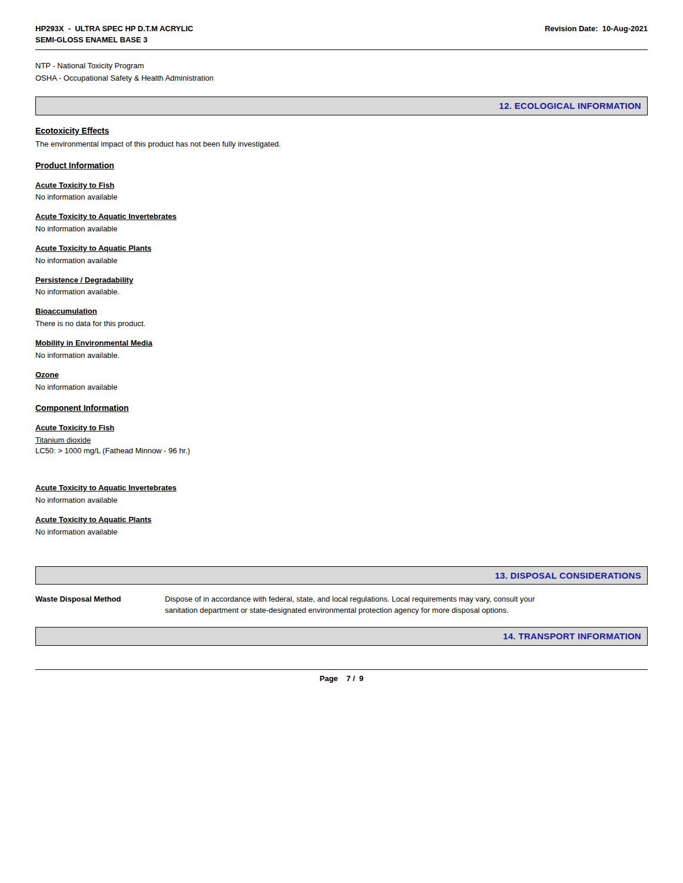HP293X - ULTRA SPEC HP D.T.M ACRYLIC
SEMI-GLOSS ENAMEL BASE 3
Revision Date: 10-Aug-2021
NTP - National Toxicity Program
OSHA - Occupational Safety & Health Administration
12. ECOLOGICAL INFORMATION
Ecotoxicity Effects
The environmental impact of this product has not been fully investigated.
Product Information
Acute Toxicity to Fish
No information available
Acute Toxicity to Aquatic Invertebrates
No information available
Acute Toxicity to Aquatic Plants
No information available
Persistence / Degradability
No information available.
Bioaccumulation
There is no data for this product.
Mobility in Environmental Media
No information available.
Ozone
No information available
Component Information
Acute Toxicity to Fish
Titanium dioxide
LC50: > 1000 mg/L (Fathead Minnow - 96 hr.)
Acute Toxicity to Aquatic Invertebrates
No information available
Acute Toxicity to Aquatic Plants
No information available
13. DISPOSAL CONSIDERATIONS
Waste Disposal Method
Dispose of in accordance with federal, state, and local regulations. Local requirements may vary, consult your sanitation department or state-designated environmental protection agency for more disposal options.
14. TRANSPORT INFORMATION
Page 7 / 9